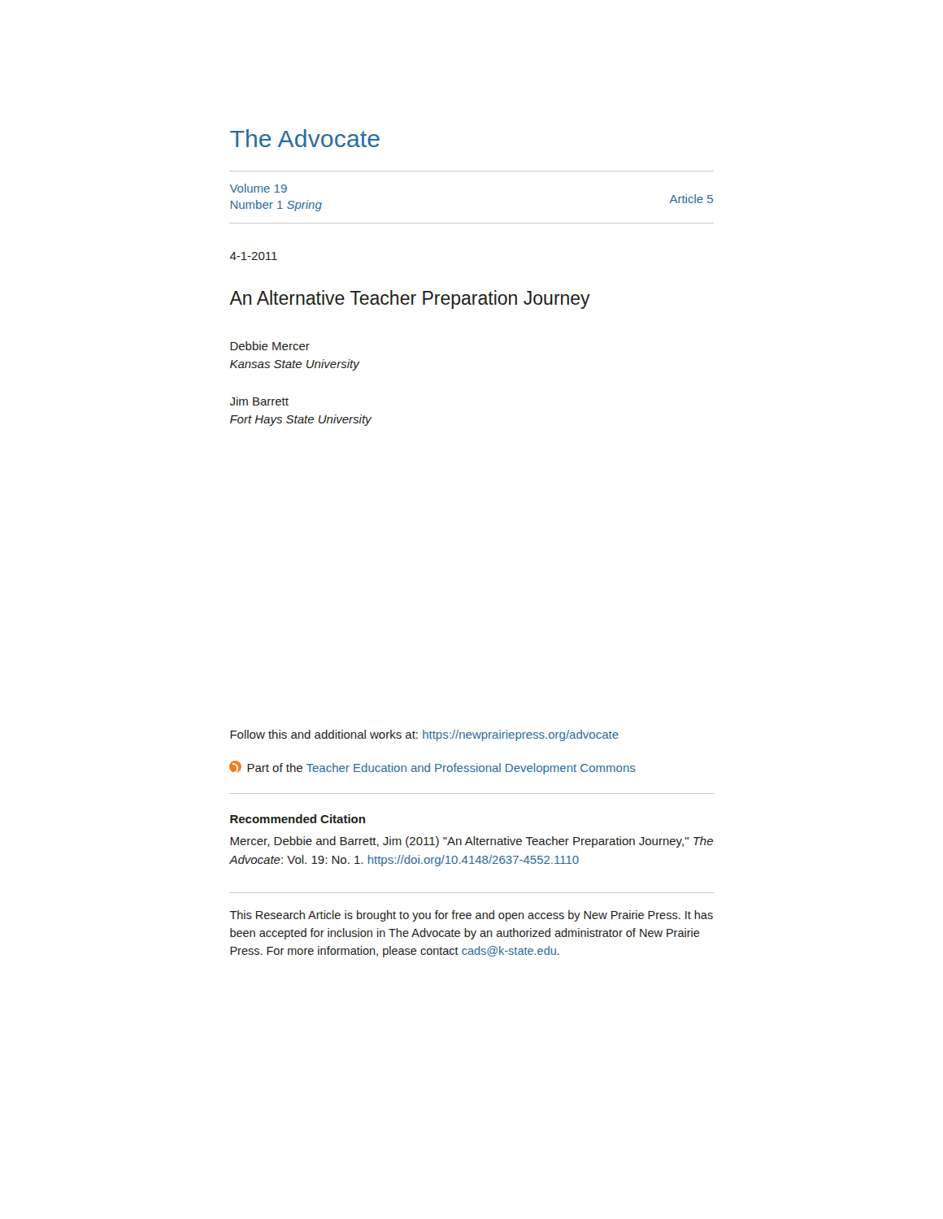The Advocate
Volume 19 Number 1 Spring
Article 5
4-1-2011
An Alternative Teacher Preparation Journey
Debbie Mercer Kansas State University
Jim Barrett Fort Hays State University
Follow this and additional works at: https://newprairiepress.org/advocate
Part of the Teacher Education and Professional Development Commons
Recommended Citation
Mercer, Debbie and Barrett, Jim (2011) "An Alternative Teacher Preparation Journey," The Advocate: Vol. 19: No. 1. https://doi.org/10.4148/2637-4552.1110
This Research Article is brought to you for free and open access by New Prairie Press. It has been accepted for inclusion in The Advocate by an authorized administrator of New Prairie Press. For more information, please contact cads@k-state.edu.